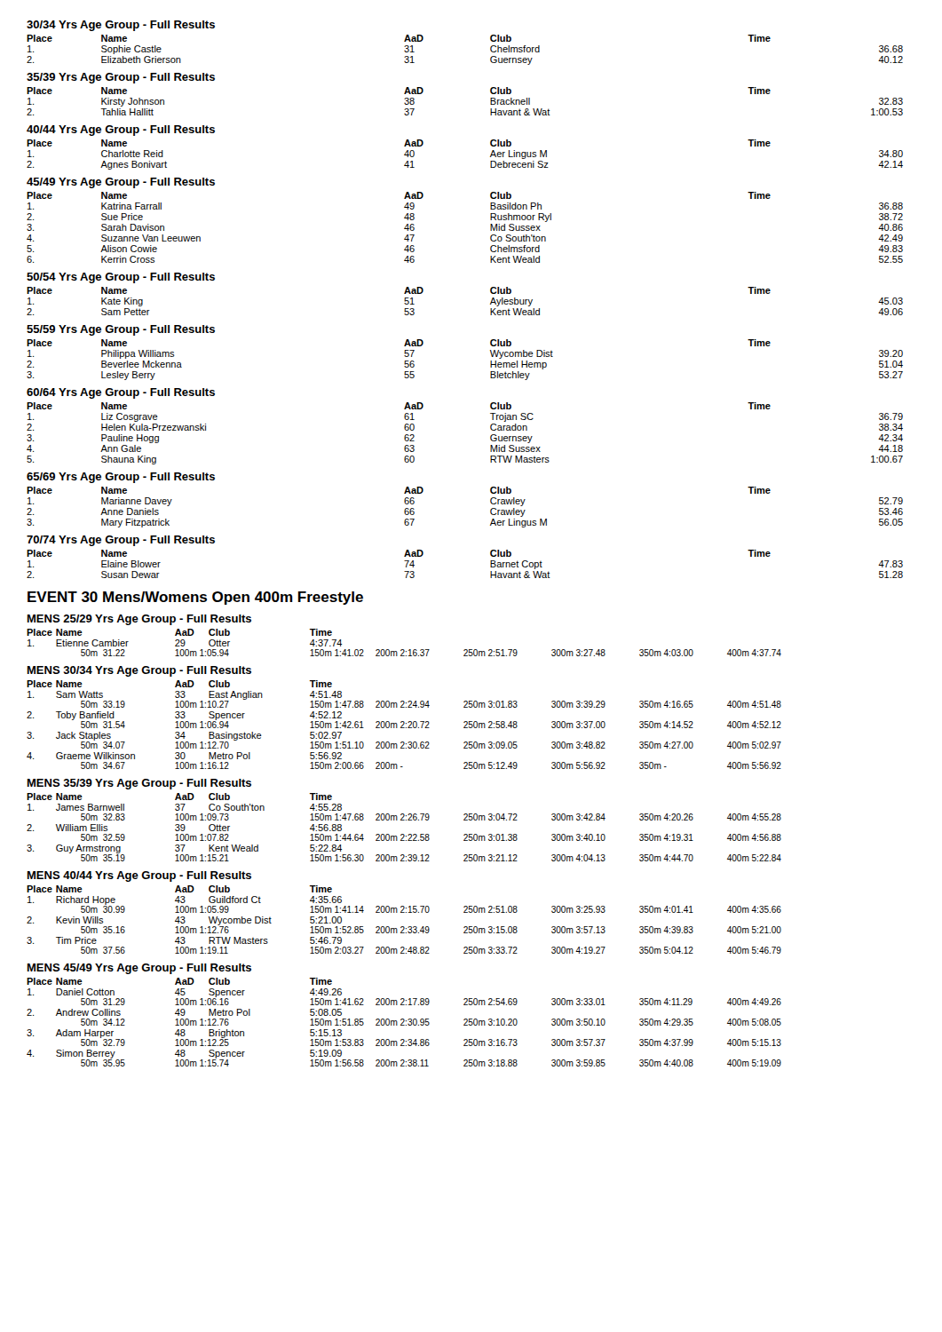30/34 Yrs Age Group - Full Results
| Place | Name | AaD | Club | Time |
| 1. | Sophie Castle | 31 | Chelmsford | 36.68 |
| 2. | Elizabeth Grierson | 31 | Guernsey | 40.12 |
35/39 Yrs Age Group - Full Results
| Place | Name | AaD | Club | Time |
| 1. | Kirsty Johnson | 38 | Bracknell | 32.83 |
| 2. | Tahlia Hallitt | 37 | Havant & Wat | 1:00.53 |
40/44 Yrs Age Group - Full Results
| Place | Name | AaD | Club | Time |
| 1. | Charlotte Reid | 40 | Aer Lingus M | 34.80 |
| 2. | Agnes Bonivart | 41 | Debreceni Sz | 42.14 |
45/49 Yrs Age Group - Full Results
| Place | Name | AaD | Club | Time |
| 1. | Katrina Farrall | 49 | Basildon Ph | 36.88 |
| 2. | Sue Price | 48 | Rushmoor Ryl | 38.72 |
| 3. | Sarah Davison | 46 | Mid Sussex | 40.86 |
| 4. | Suzanne Van Leeuwen | 47 | Co South'ton | 42.49 |
| 5. | Alison Cowie | 46 | Chelmsford | 49.83 |
| 6. | Kerrin Cross | 46 | Kent Weald | 52.55 |
50/54 Yrs Age Group - Full Results
| Place | Name | AaD | Club | Time |
| 1. | Kate King | 51 | Aylesbury | 45.03 |
| 2. | Sam Petter | 53 | Kent Weald | 49.06 |
55/59 Yrs Age Group - Full Results
| Place | Name | AaD | Club | Time |
| 1. | Philippa Williams | 57 | Wycombe Dist | 39.20 |
| 2. | Beverlee Mckenna | 56 | Hemel Hemp | 51.04 |
| 3. | Lesley Berry | 55 | Bletchley | 53.27 |
60/64 Yrs Age Group - Full Results
| Place | Name | AaD | Club | Time |
| 1. | Liz Cosgrave | 61 | Trojan SC | 36.79 |
| 2. | Helen Kula-Przezwanski | 60 | Caradon | 38.34 |
| 3. | Pauline Hogg | 62 | Guernsey | 42.34 |
| 4. | Ann Gale | 63 | Mid Sussex | 44.18 |
| 5. | Shauna King | 60 | RTW Masters | 1:00.67 |
65/69 Yrs Age Group - Full Results
| Place | Name | AaD | Club | Time |
| 1. | Marianne Davey | 66 | Crawley | 52.79 |
| 2. | Anne Daniels | 66 | Crawley | 53.46 |
| 3. | Mary Fitzpatrick | 67 | Aer Lingus M | 56.05 |
70/74 Yrs Age Group - Full Results
| Place | Name | AaD | Club | Time |
| 1. | Elaine Blower | 74 | Barnet Copt | 47.83 |
| 2. | Susan Dewar | 73 | Havant & Wat | 51.28 |
EVENT 30 Mens/Womens Open 400m Freestyle
MENS 25/29 Yrs Age Group - Full Results
| Place | Name | AaD | Club | Time | | | | |
| 1. | Etienne Cambier | 29 | Otter | 4:37.74 | | | | |
| | 50m 31.22 | 100m 1:05.94 | 150m 1:41.02 | 200m 2:16.37 | 250m 2:51.79 | 300m 3:27.48 | 350m 4:03.00 | 400m 4:37.74 |
MENS 30/34 Yrs Age Group - Full Results
| Place | Name | AaD | Club | Time | | | | |
| 1. | Sam Watts | 33 | East Anglian | 4:51.48 | | | | |
| | 50m 33.19 | 100m 1:10.27 | 150m 1:47.88 | 200m 2:24.94 | 250m 3:01.83 | 300m 3:39.29 | 350m 4:16.65 | 400m 4:51.48 |
| 2. | Toby Banfield | 33 | Spencer | 4:52.12 | | | | |
| | 50m 31.54 | 100m 1:06.94 | 150m 1:42.61 | 200m 2:20.72 | 250m 2:58.48 | 300m 3:37.00 | 350m 4:14.52 | 400m 4:52.12 |
| 3. | Jack Staples | 34 | Basingstoke | 5:02.97 | | | | |
| | 50m 34.07 | 100m 1:12.70 | 150m 1:51.10 | 200m 2:30.62 | 250m 3:09.05 | 300m 3:48.82 | 350m 4:27.00 | 400m 5:02.97 |
| 4. | Graeme Wilkinson | 30 | Metro Pol | 5:56.92 | | | | |
| | 50m 34.67 | 100m 1:16.12 | 150m 2:00.66 | 200m - | 250m 5:12.49 | 300m 5:56.92 | 350m - | 400m 5:56.92 |
MENS 35/39 Yrs Age Group - Full Results
| Place | Name | AaD | Club | Time | | | | |
| 1. | James Barnwell | 37 | Co South'ton | 4:55.28 | | | | |
| | 50m 32.83 | 100m 1:09.73 | 150m 1:47.68 | 200m 2:26.79 | 250m 3:04.72 | 300m 3:42.84 | 350m 4:20.26 | 400m 4:55.28 |
| 2. | William Ellis | 39 | Otter | 4:56.88 | | | | |
| | 50m 32.59 | 100m 1:07.82 | 150m 1:44.64 | 200m 2:22.58 | 250m 3:01.38 | 300m 3:40.10 | 350m 4:19.31 | 400m 4:56.88 |
| 3. | Guy Armstrong | 37 | Kent Weald | 5:22.84 | | | | |
| | 50m 35.19 | 100m 1:15.21 | 150m 1:56.30 | 200m 2:39.12 | 250m 3:21.12 | 300m 4:04.13 | 350m 4:44.70 | 400m 5:22.84 |
MENS 40/44 Yrs Age Group - Full Results
| Place | Name | AaD | Club | Time | | | | |
| 1. | Richard Hope | 43 | Guildford Ct | 4:35.66 | | | | |
| | 50m 30.99 | 100m 1:05.99 | 150m 1:41.14 | 200m 2:15.70 | 250m 2:51.08 | 300m 3:25.93 | 350m 4:01.41 | 400m 4:35.66 |
| 2. | Kevin Wills | 43 | Wycombe Dist | 5:21.00 | | | | |
| | 50m 35.16 | 100m 1:12.76 | 150m 1:52.85 | 200m 2:33.49 | 250m 3:15.08 | 300m 3:57.13 | 350m 4:39.83 | 400m 5:21.00 |
| 3. | Tim Price | 43 | RTW Masters | 5:46.79 | | | | |
| | 50m 37.56 | 100m 1:19.11 | 150m 2:03.27 | 200m 2:48.82 | 250m 3:33.72 | 300m 4:19.27 | 350m 5:04.12 | 400m 5:46.79 |
MENS 45/49 Yrs Age Group - Full Results
| Place | Name | AaD | Club | Time | | | | |
| 1. | Daniel Cotton | 45 | Spencer | 4:49.26 | | | | |
| | 50m 31.29 | 100m 1:06.16 | 150m 1:41.62 | 200m 2:17.89 | 250m 2:54.69 | 300m 3:33.01 | 350m 4:11.29 | 400m 4:49.26 |
| 2. | Andrew Collins | 49 | Metro Pol | 5:08.05 | | | | |
| | 50m 34.12 | 100m 1:12.76 | 150m 1:51.85 | 200m 2:30.95 | 250m 3:10.20 | 300m 3:50.10 | 350m 4:29.35 | 400m 5:08.05 |
| 3. | Adam Harper | 48 | Brighton | 5:15.13 | | | | |
| | 50m 32.79 | 100m 1:12.25 | 150m 1:53.83 | 200m 2:34.86 | 250m 3:16.73 | 300m 3:57.37 | 350m 4:37.99 | 400m 5:15.13 |
| 4. | Simon Berrey | 48 | Spencer | 5:19.09 | | | | |
| | 50m 35.95 | 100m 1:15.74 | 150m 1:56.58 | 200m 2:38.11 | 250m 3:18.88 | 300m 3:59.85 | 350m 4:40.08 | 400m 5:19.09 |